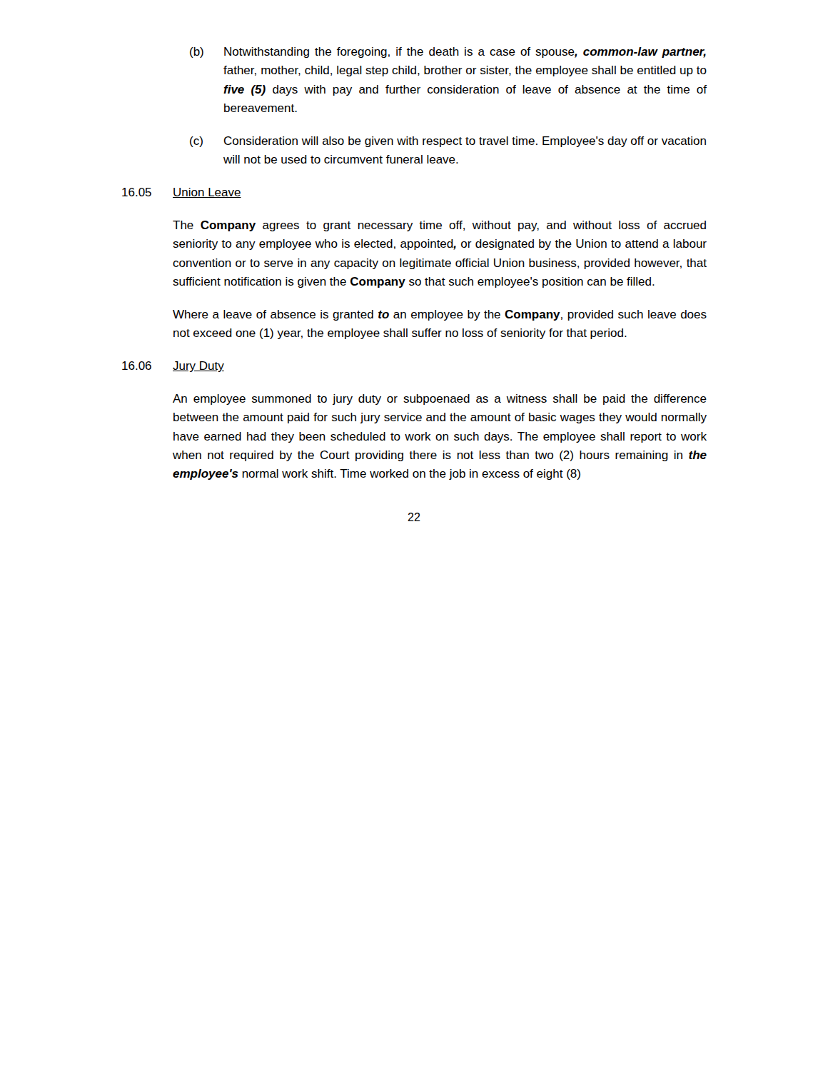(b)
Notwithstanding the foregoing, if the death is a case of spouse, common-law partner, father, mother, child, legal step child, brother or sister, the employee shall be entitled up to five (5) days with pay and further consideration of leave of absence at the time of bereavement.
(c)
Consideration will also be given with respect to travel time. Employee's day off or vacation will not be used to circumvent funeral leave.
16.05
Union Leave
The Company agrees to grant necessary time off, without pay, and without loss of accrued seniority to any employee who is elected, appointed, or designated by the Union to attend a labour convention or to serve in any capacity on legitimate official Union business, provided however, that sufficient notification is given the Company so that such employee's position can be filled.
Where a leave of absence is granted to an employee by the Company, provided such leave does not exceed one (1) year, the employee shall suffer no loss of seniority for that period.
16.06
Jury Duty
An employee summoned to jury duty or subpoenaed as a witness shall be paid the difference between the amount paid for such jury service and the amount of basic wages they would normally have earned had they been scheduled to work on such days. The employee shall report to work when not required by the Court providing there is not less than two (2) hours remaining in the employee's normal work shift. Time worked on the job in excess of eight (8)
22